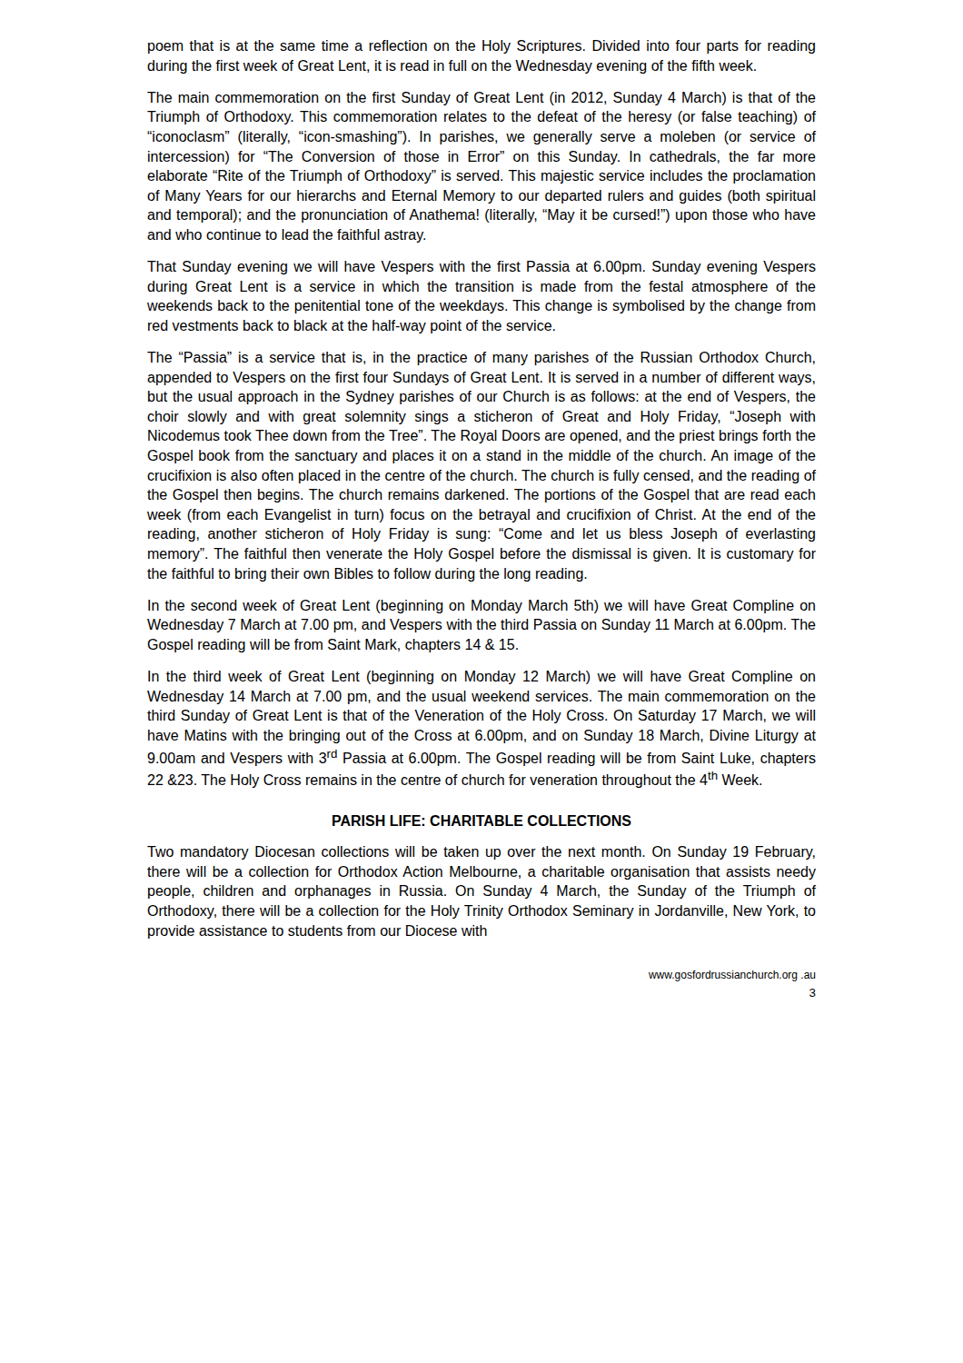poem that is at the same time a reflection on the Holy Scriptures. Divided into four parts for reading during the first week of Great Lent, it is read in full on the Wednesday evening of the fifth week.
The main commemoration on the first Sunday of Great Lent (in 2012, Sunday 4 March) is that of the Triumph of Orthodoxy. This commemoration relates to the defeat of the heresy (or false teaching) of “iconoclasm” (literally, “icon-smashing”). In parishes, we generally serve a moleben (or service of intercession) for “The Conversion of those in Error” on this Sunday. In cathedrals, the far more elaborate “Rite of the Triumph of Orthodoxy” is served. This majestic service includes the proclamation of Many Years for our hierarchs and Eternal Memory to our departed rulers and guides (both spiritual and temporal); and the pronunciation of Anathema! (literally, “May it be cursed!”) upon those who have and who continue to lead the faithful astray.
That Sunday evening we will have Vespers with the first Passia at 6.00pm. Sunday evening Vespers during Great Lent is a service in which the transition is made from the festal atmosphere of the weekends back to the penitential tone of the weekdays. This change is symbolised by the change from red vestments back to black at the half-way point of the service.
The “Passia” is a service that is, in the practice of many parishes of the Russian Orthodox Church, appended to Vespers on the first four Sundays of Great Lent. It is served in a number of different ways, but the usual approach in the Sydney parishes of our Church is as follows: at the end of Vespers, the choir slowly and with great solemnity sings a sticheron of Great and Holy Friday, “Joseph with Nicodemus took Thee down from the Tree”. The Royal Doors are opened, and the priest brings forth the Gospel book from the sanctuary and places it on a stand in the middle of the church. An image of the crucifixion is also often placed in the centre of the church. The church is fully censed, and the reading of the Gospel then begins. The church remains darkened. The portions of the Gospel that are read each week (from each Evangelist in turn) focus on the betrayal and crucifixion of Christ. At the end of the reading, another sticheron of Holy Friday is sung: “Come and let us bless Joseph of everlasting memory”. The faithful then venerate the Holy Gospel before the dismissal is given. It is customary for the faithful to bring their own Bibles to follow during the long reading.
In the second week of Great Lent (beginning on Monday March 5th) we will have Great Compline on Wednesday 7 March at 7.00 pm, and Vespers with the third Passia on Sunday 11 March at 6.00pm. The Gospel reading will be from Saint Mark, chapters 14 & 15.
In the third week of Great Lent (beginning on Monday 12 March) we will have Great Compline on Wednesday 14 March at 7.00 pm, and the usual weekend services. The main commemoration on the third Sunday of Great Lent is that of the Veneration of the Holy Cross. On Saturday 17 March, we will have Matins with the bringing out of the Cross at 6.00pm, and on Sunday 18 March, Divine Liturgy at 9.00am and Vespers with 3rd Passia at 6.00pm. The Gospel reading will be from Saint Luke, chapters 22 &23. The Holy Cross remains in the centre of church for veneration throughout the 4th Week.
PARISH LIFE: CHARITABLE COLLECTIONS
Two mandatory Diocesan collections will be taken up over the next month. On Sunday 19 February, there will be a collection for Orthodox Action Melbourne, a charitable organisation that assists needy people, children and orphanages in Russia. On Sunday 4 March, the Sunday of the Triumph of Orthodoxy, there will be a collection for the Holy Trinity Orthodox Seminary in Jordanville, New York, to provide assistance to students from our Diocese with
www.gosfordrussianchurch.org .au
3